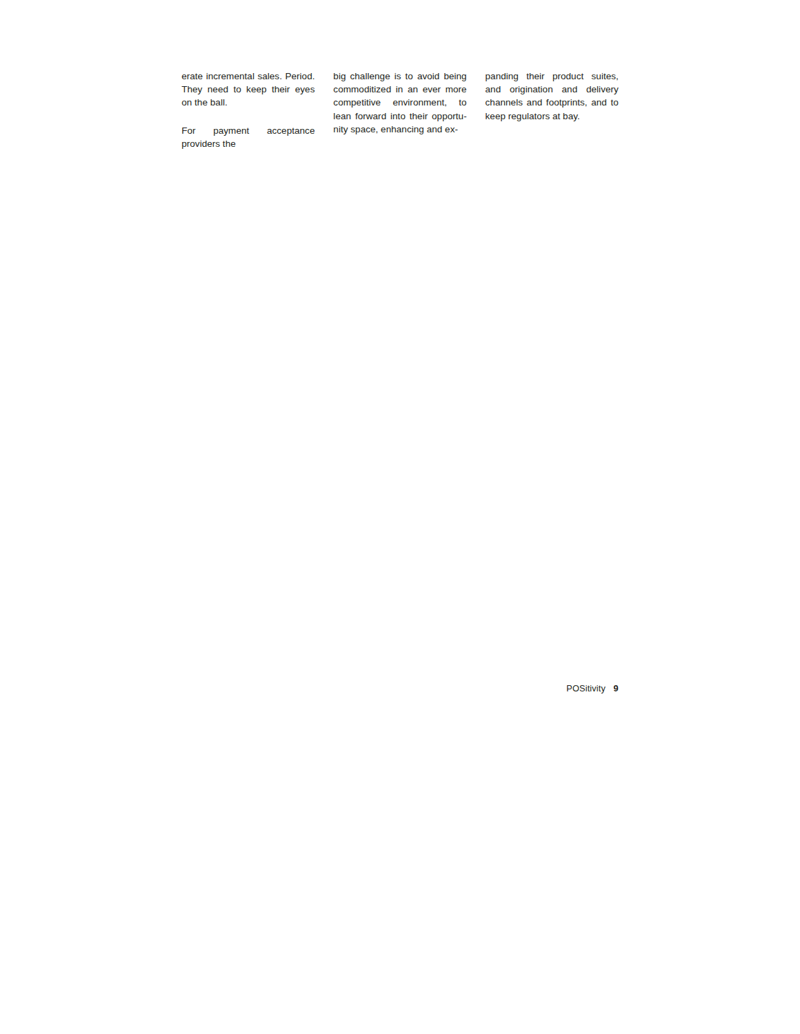erate incremental sales. Period. They need to keep their eyes on the ball.
For payment acceptance providers the
big challenge is to avoid being commoditized in an ever more competitive environment, to lean forward into their opportunity space, enhancing and ex-
panding their product suites, and origination and delivery channels and footprints, and to keep regulators at bay.
POSitivity9